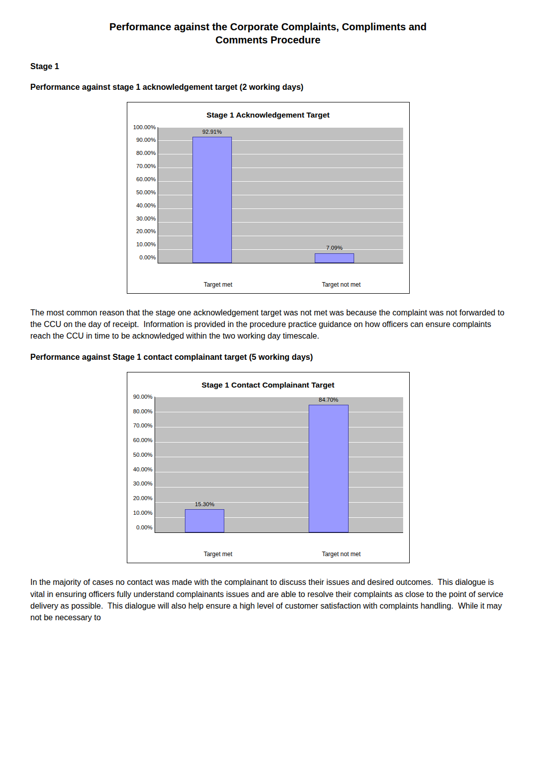Performance against the Corporate Complaints, Compliments and
Comments Procedure
Stage 1
Performance against stage 1 acknowledgement target (2 working days)
Stage 1 Acknowledgement Target
100.00% 90.00% 80.00% 70.00% 60.00% 50.00% 40.00% 30.00% 20.00% 10.00% 0.00%
92.91%
7.09%
Target met
Target not met
The most common reason that the stage one acknowledgement target was not met was because the complaint was not forwarded to the CCU on the day of receipt. Information is provided in the procedure practice guidance on how officers can ensure complaints reach the CCU in time to be acknowledged within the two working day timescale.
Performance against Stage 1 contact complainant target (5 working days)
Stage 1 Contact Complainant Target
90.00% 80.00% 70.00% 60.00% 50.00% 40.00% 30.00% 20.00% 10.00% 0.00%
15.30%
84.70%
Target met
Target not met
In the majority of cases no contact was made with the complainant to discuss their issues and desired outcomes. This dialogue is vital in ensuring officers fully understand complainants issues and are able to resolve their complaints as close to the point of service delivery as possible. This dialogue will also help ensure a high level of customer satisfaction with complaints handling. While it may not be necessary to